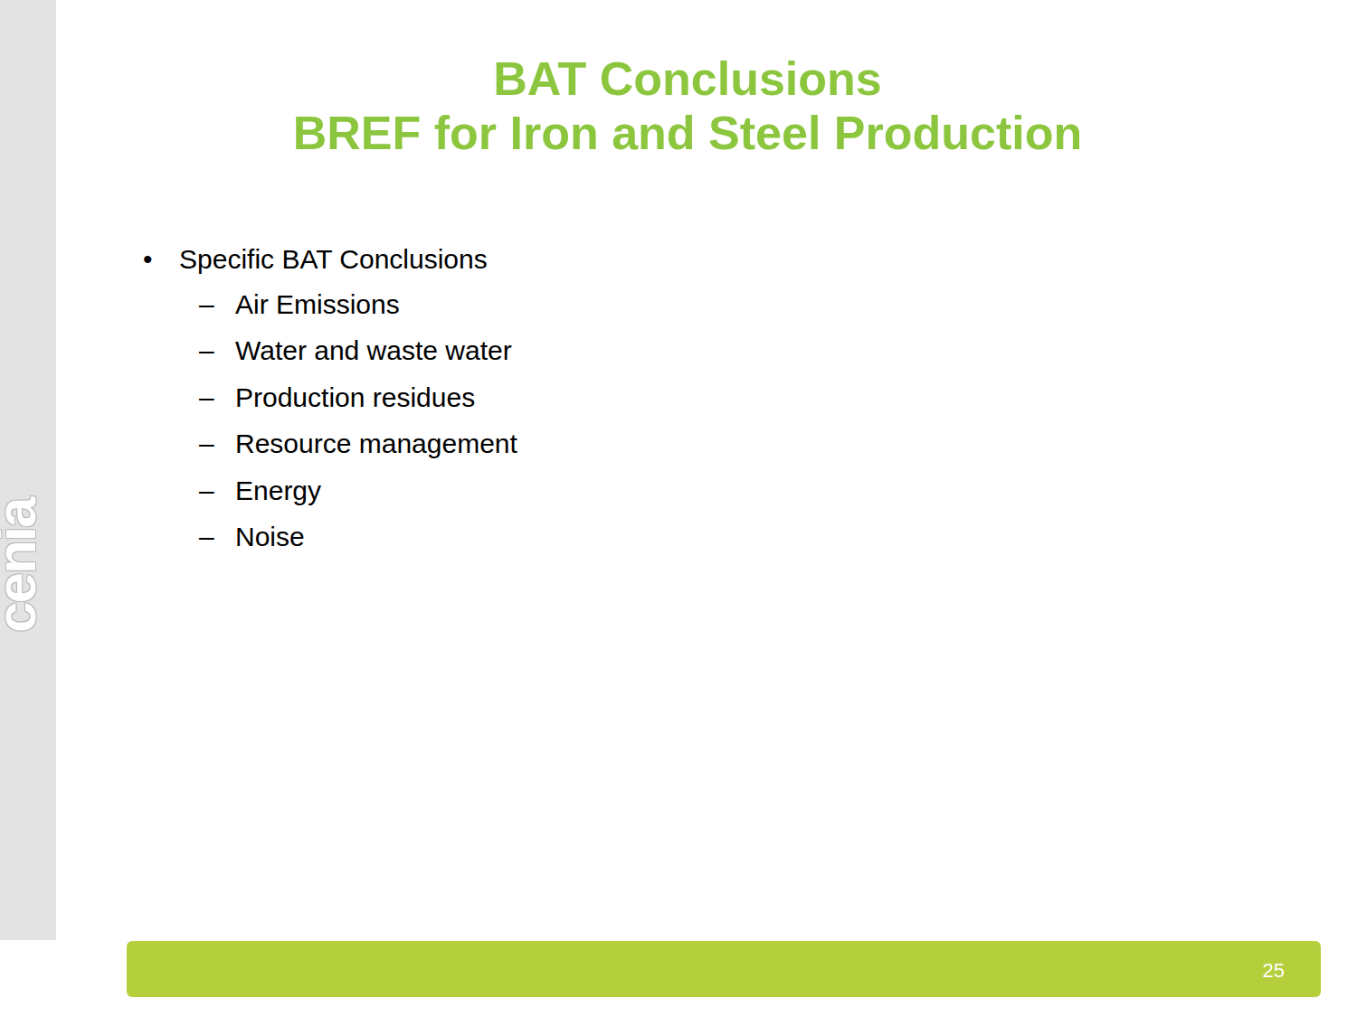cenia
BAT Conclusions
BREF for Iron and Steel Production
Specific BAT Conclusions
Air Emissions
Water and waste water
Production residues
Resource management
Energy
Noise
25